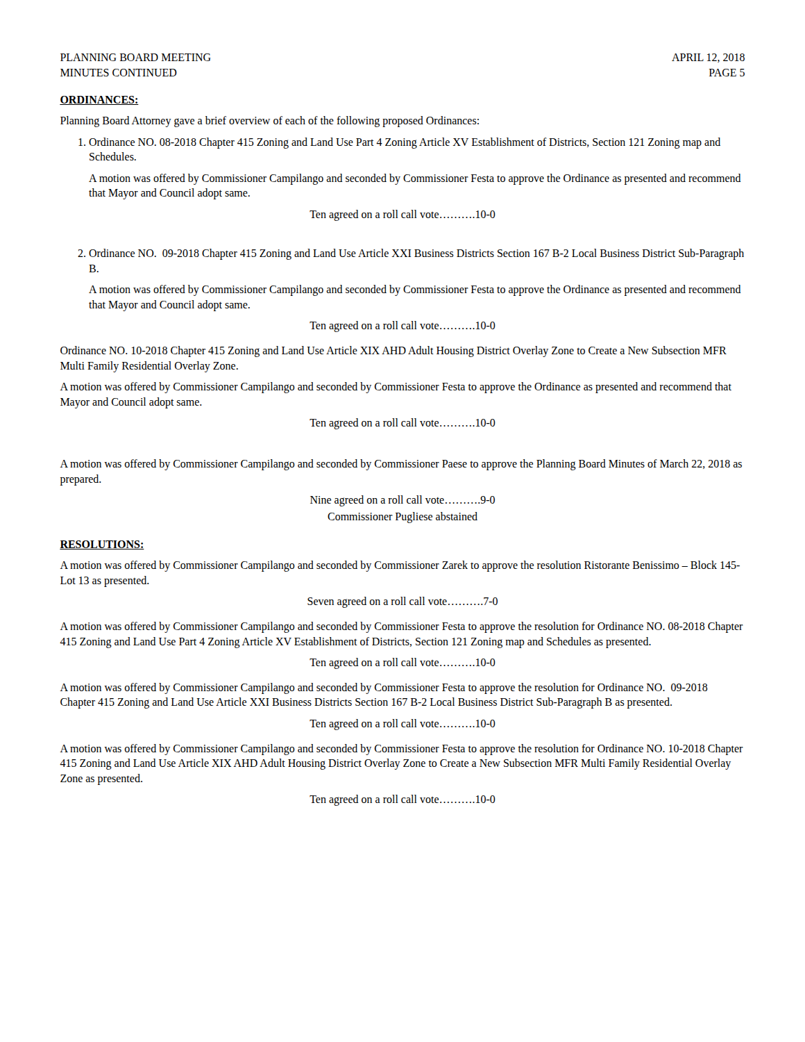PLANNING BOARD MEETING
MINUTES CONTINUED
APRIL 12, 2018
PAGE 5
ORDINANCES:
Planning Board Attorney gave a brief overview of each of the following proposed Ordinances:
Ordinance NO. 08-2018 Chapter 415 Zoning and Land Use Part 4 Zoning Article XV Establishment of Districts, Section 121 Zoning map and Schedules.
A motion was offered by Commissioner Campilango and seconded by Commissioner Festa to approve the Ordinance as presented and recommend that Mayor and Council adopt same.
Ten agreed on a roll call vote……….10-0
Ordinance NO. 09-2018 Chapter 415 Zoning and Land Use Article XXI Business Districts Section 167 B-2 Local Business District Sub-Paragraph B.
A motion was offered by Commissioner Campilango and seconded by Commissioner Festa to approve the Ordinance as presented and recommend that Mayor and Council adopt same.
Ten agreed on a roll call vote……….10-0
Ordinance NO. 10-2018 Chapter 415 Zoning and Land Use Article XIX AHD Adult Housing District Overlay Zone to Create a New Subsection MFR Multi Family Residential Overlay Zone.
A motion was offered by Commissioner Campilango and seconded by Commissioner Festa to approve the Ordinance as presented and recommend that Mayor and Council adopt same.
Ten agreed on a roll call vote……….10-0
A motion was offered by Commissioner Campilango and seconded by Commissioner Paese to approve the Planning Board Minutes of March 22, 2018 as prepared.
Nine agreed on a roll call vote……….9-0
Commissioner Pugliese abstained
RESOLUTIONS:
A motion was offered by Commissioner Campilango and seconded by Commissioner Zarek to approve the resolution Ristorante Benissimo – Block 145-Lot 13 as presented.
Seven agreed on a roll call vote……….7-0
A motion was offered by Commissioner Campilango and seconded by Commissioner Festa to approve the resolution for Ordinance NO. 08-2018 Chapter 415 Zoning and Land Use Part 4 Zoning Article XV Establishment of Districts, Section 121 Zoning map and Schedules as presented.
Ten agreed on a roll call vote……….10-0
A motion was offered by Commissioner Campilango and seconded by Commissioner Festa to approve the resolution for Ordinance NO. 09-2018 Chapter 415 Zoning and Land Use Article XXI Business Districts Section 167 B-2 Local Business District Sub-Paragraph B as presented.
Ten agreed on a roll call vote……….10-0
A motion was offered by Commissioner Campilango and seconded by Commissioner Festa to approve the resolution for Ordinance NO. 10-2018 Chapter 415 Zoning and Land Use Article XIX AHD Adult Housing District Overlay Zone to Create a New Subsection MFR Multi Family Residential Overlay Zone as presented.
Ten agreed on a roll call vote……….10-0